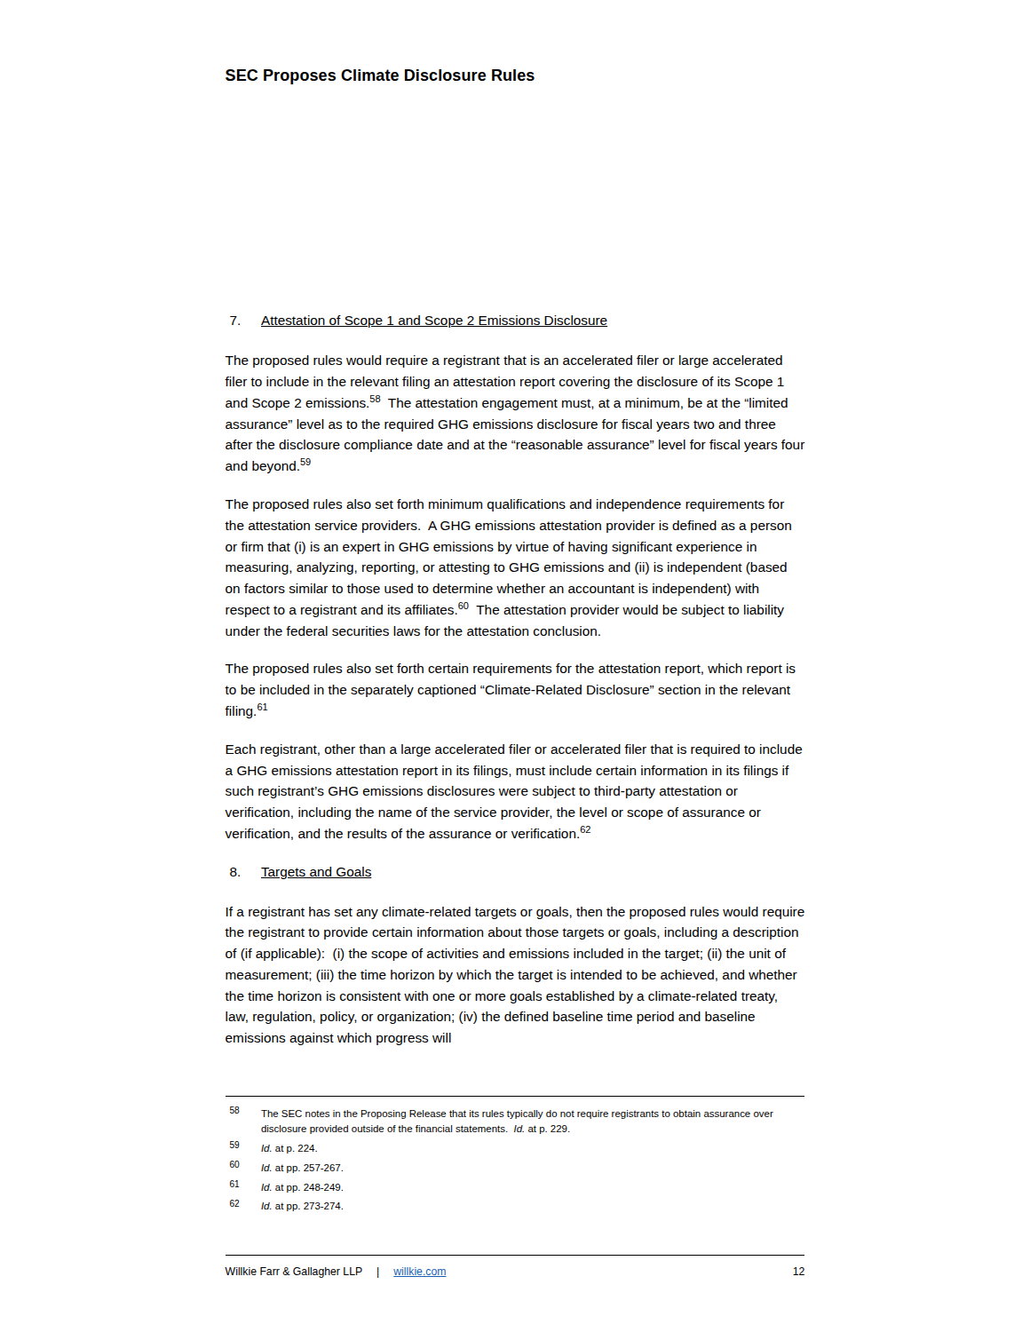SEC Proposes Climate Disclosure Rules
7. Attestation of Scope 1 and Scope 2 Emissions Disclosure
The proposed rules would require a registrant that is an accelerated filer or large accelerated filer to include in the relevant filing an attestation report covering the disclosure of its Scope 1 and Scope 2 emissions.58 The attestation engagement must, at a minimum, be at the “limited assurance” level as to the required GHG emissions disclosure for fiscal years two and three after the disclosure compliance date and at the “reasonable assurance” level for fiscal years four and beyond.59
The proposed rules also set forth minimum qualifications and independence requirements for the attestation service providers. A GHG emissions attestation provider is defined as a person or firm that (i) is an expert in GHG emissions by virtue of having significant experience in measuring, analyzing, reporting, or attesting to GHG emissions and (ii) is independent (based on factors similar to those used to determine whether an accountant is independent) with respect to a registrant and its affiliates.60 The attestation provider would be subject to liability under the federal securities laws for the attestation conclusion.
The proposed rules also set forth certain requirements for the attestation report, which report is to be included in the separately captioned “Climate-Related Disclosure” section in the relevant filing.61
Each registrant, other than a large accelerated filer or accelerated filer that is required to include a GHG emissions attestation report in its filings, must include certain information in its filings if such registrant’s GHG emissions disclosures were subject to third-party attestation or verification, including the name of the service provider, the level or scope of assurance or verification, and the results of the assurance or verification.62
8. Targets and Goals
If a registrant has set any climate-related targets or goals, then the proposed rules would require the registrant to provide certain information about those targets or goals, including a description of (if applicable): (i) the scope of activities and emissions included in the target; (ii) the unit of measurement; (iii) the time horizon by which the target is intended to be achieved, and whether the time horizon is consistent with one or more goals established by a climate-related treaty, law, regulation, policy, or organization; (iv) the defined baseline time period and baseline emissions against which progress will
58 The SEC notes in the Proposing Release that its rules typically do not require registrants to obtain assurance over disclosure provided outside of the financial statements. Id. at p. 229.
59 Id. at p. 224.
60 Id. at pp. 257-267.
61 Id. at pp. 248-249.
62 Id. at pp. 273-274.
Willkie Farr & Gallagher LLP | willkie.com
12